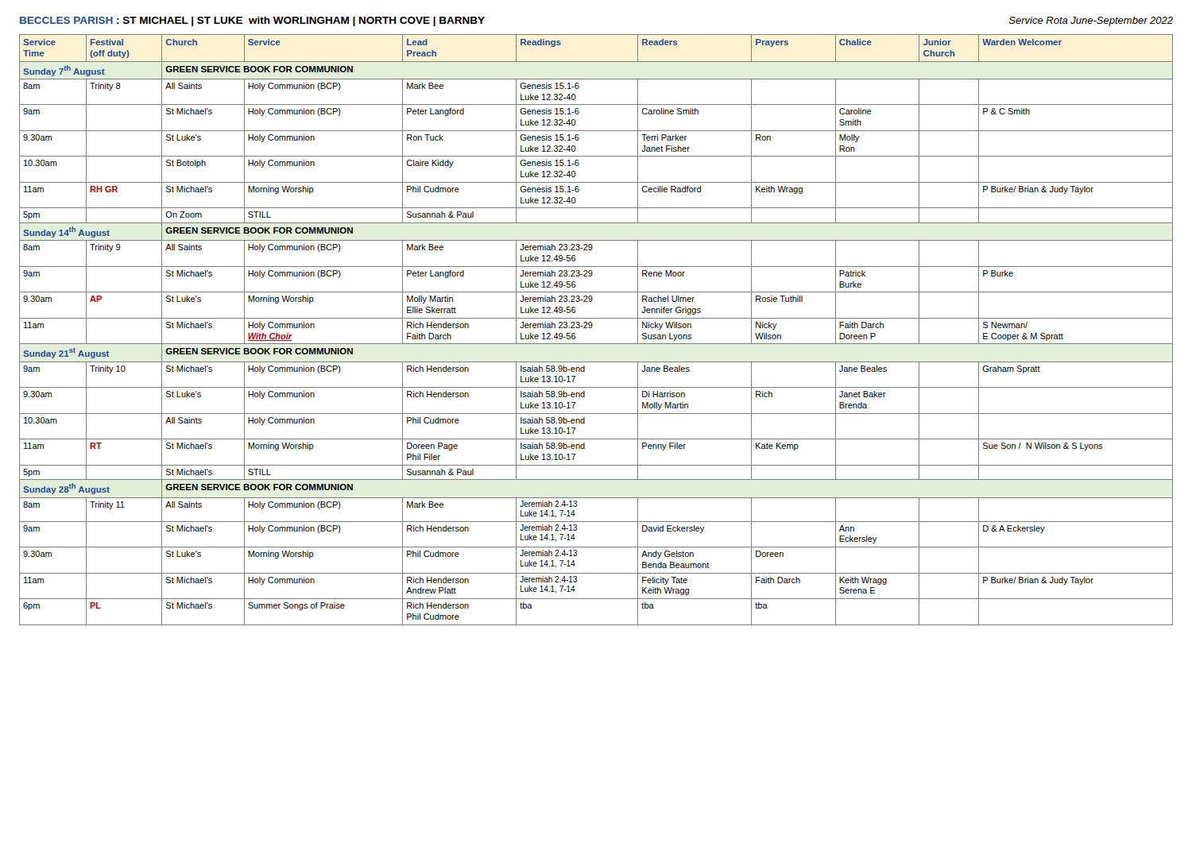BECCLES PARISH : ST MICHAEL | ST LUKE with WORLINGHAM | NORTH COVE | BARNBY
Service Rota June-September 2022
| Service Time | Festival (off duty) | Church | Service | Lead Preach | Readings | Readers | Prayers | Chalice | Junior Church | Warden Welcomer |
| --- | --- | --- | --- | --- | --- | --- | --- | --- | --- | --- |
| Sunday 7 th August | GREEN SERVICE BOOK FOR COMMUNION |
| 8am | Trinity 8 | All Saints | Holy Communion (BCP) | Mark Bee | Genesis 15.1-6 Luke 12.32-40 | | | | | |
| 9am | | St Michael's | Holy Communion (BCP) | Peter Langford | Genesis 15.1-6 Luke 12.32-40 | Caroline Smith | | Caroline Smith | | P & C Smith |
| 9.30am | | St Luke's | Holy Communion | Ron Tuck | Genesis 15.1-6 Luke 12.32-40 | Terri Parker Janet Fisher | Ron | Molly Ron | | |
| 10.30am | | St Botolph | Holy Communion | Claire Kiddy | Genesis 15.1-6 Luke 12.32-40 | | | | | |
| 11am | RH GR | St Michael's | Morning Worship | Phil Cudmore | Genesis 15.1-6 Luke 12.32-40 | Cecilie Radford | Keith Wragg | | | P Burke/ Brian & Judy Taylor |
| 5pm | | On Zoom | STILL | Susannah & Paul | | | | | | |
| Sunday 14 th August | GREEN SERVICE BOOK FOR COMMUNION |
| 8am | Trinity 9 | All Saints | Holy Communion (BCP) | Mark Bee | Jeremiah 23.23-29 Luke 12.49-56 | | | | | |
| 9am | | St Michael's | Holy Communion (BCP) | Peter Langford | Jeremiah 23.23-29 Luke 12.49-56 | Rene Moor | | Patrick Burke | | P Burke |
| 9.30am | AP | St Luke's | Morning Worship | Molly Martin Ellie Skerratt | Jeremiah 23.23-29 Luke 12.49-56 | Rachel Ulmer Jennifer Griggs | Rosie Tuthill | | | |
| 11am | | St Michael's | Holy Communion With Choir | Rich Henderson Faith Darch | Jeremiah 23.23-29 Luke 12.49-56 | Nicky Wilson Susan Lyons | Nicky Wilson | Faith Darch Doreen P | | S Newman/ E Cooper & M Spratt |
| Sunday 21 st August | GREEN SERVICE BOOK FOR COMMUNION |
| 9am | Trinity 10 | St Michael's | Holy Communion (BCP) | Rich Henderson | Isaiah 58.9b-end Luke 13.10-17 | Jane Beales | | Jane Beales | | Graham Spratt |
| 9.30am | | St Luke's | Holy Communion | Rich Henderson | Isaiah 58.9b-end Luke 13.10-17 | Di Harrison Molly Martin | Rich | Janet Baker Brenda | | |
| 10.30am | | All Saints | Holy Communion | Phil Cudmore | Isaiah 58.9b-end Luke 13.10-17 | | | | | |
| 11am | RT | St Michael's | Morning Worship | Doreen Page Phil Filer | Isaiah 58.9b-end Luke 13.10-17 | Penny Filer | Kate Kemp | | | Sue Son / N Wilson & S Lyons |
| 5pm | | St Michael's | STILL | Susannah & Paul | | | | | | |
| Sunday 28 th August | GREEN SERVICE BOOK FOR COMMUNION |
| 8am | Trinity 11 | All Saints | Holy Communion (BCP) | Mark Bee | Jeremiah 2.4-13 Luke 14.1, 7-14 | | | | | |
| 9am | | St Michael's | Holy Communion (BCP) | Rich Henderson | Jeremiah 2.4-13 Luke 14.1, 7-14 | David Eckersley | | Ann Eckersley | | D & A Eckersley |
| 9.30am | | St Luke's | Morning Worship | Phil Cudmore | Jeremiah 2.4-13 Luke 14.1, 7-14 | Andy Gelston Benda Beaumont | Doreen | | | |
| 11am | | St Michael's | Holy Communion | Rich Henderson Andrew Platt | Jeremiah 2.4-13 Luke 14.1, 7-14 | Felicity Tate Keith Wragg | Faith Darch | Keith Wragg Serena E | | P Burke/ Brian & Judy Taylor |
| 6pm | PL | St Michael's | Summer Songs of Praise | Rich Henderson Phil Cudmore | tba | tba | tba | | | |